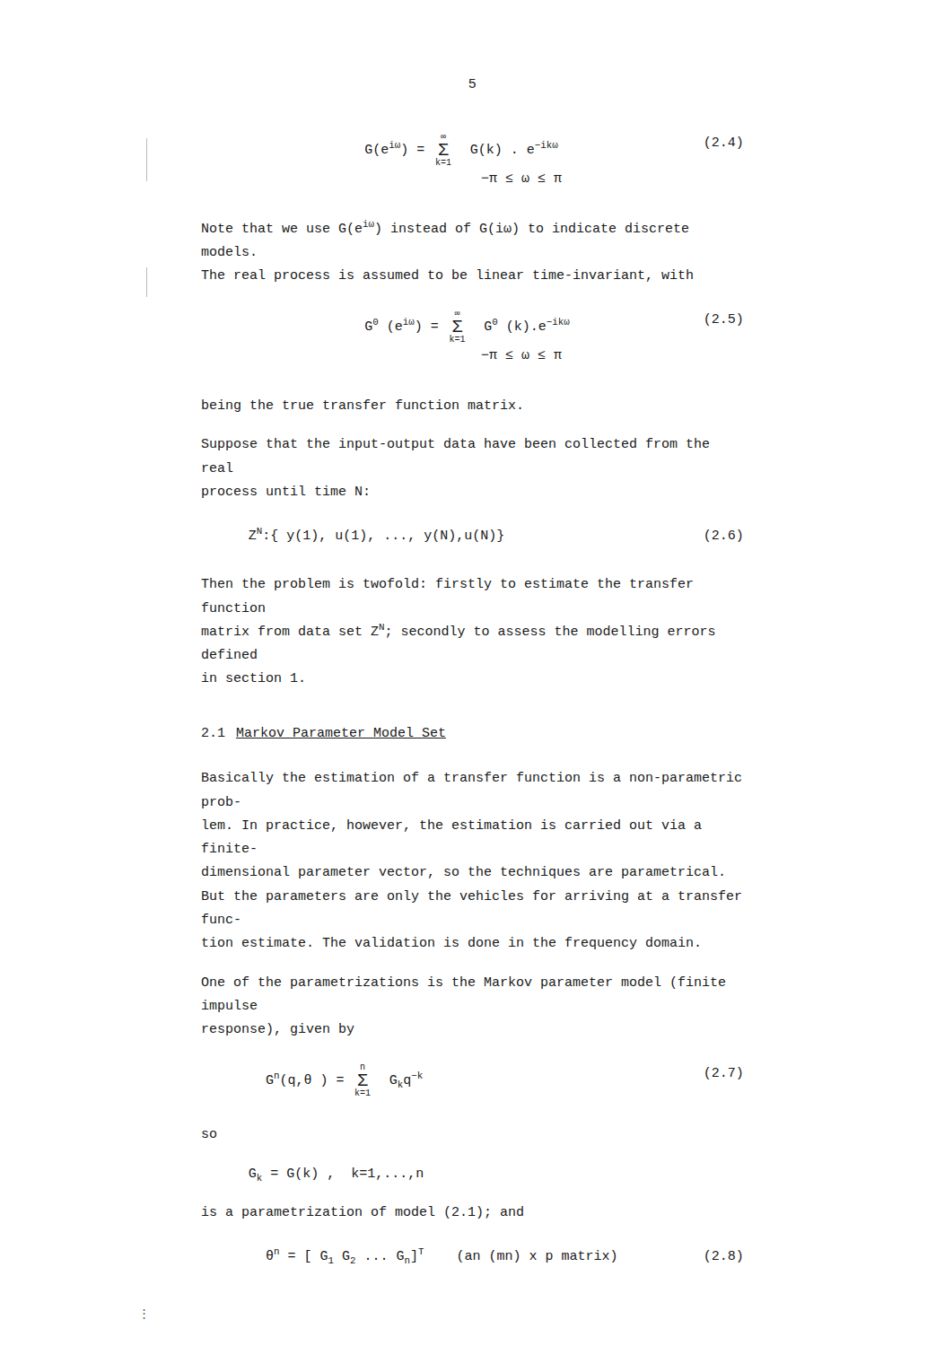5
G(eiω) = ∞Σk=1 G(k) . e−ikω −π ≤ ω ≤ π
(2.4)
Note that we use G(eiω) instead of G(iω) to indicate discrete models.
The real process is assumed to be linear time-invariant, with
G0 (eiω) = ∞Σk=1 G0 (k).e−ikω −π ≤ ω ≤ π
(2.5)
being the true transfer function matrix.
Suppose that the input-output data have been collected from the real
process until time N:
ZN:{ y(1), u(1), ..., y(N),u(N)}
(2.6)
Then the problem is twofold: firstly to estimate the transfer function
matrix from data set ZN; secondly to assess the modelling errors defined
in section 1.
2.1 Markov Parameter Model Set
Basically the estimation of a transfer function is a non-parametric prob-
lem. In practice, however, the estimation is carried out via a finite-
dimensional parameter vector, so the techniques are parametrical.
But the parameters are only the vehicles for arriving at a transfer func-
tion estimate. The validation is done in the frequency domain.
One of the parametrizations is the Markov parameter model (finite impulse
response), given by
Gn(q,θ ) = nΣk=1 Gkq−k
(2.7)
so
Gk = G(k) , k=1,...,n
is a parametrization of model (2.1); and
θn = [ G1 G2 ... Gn]T (an (mn) x p matrix)
(2.8)
⋮